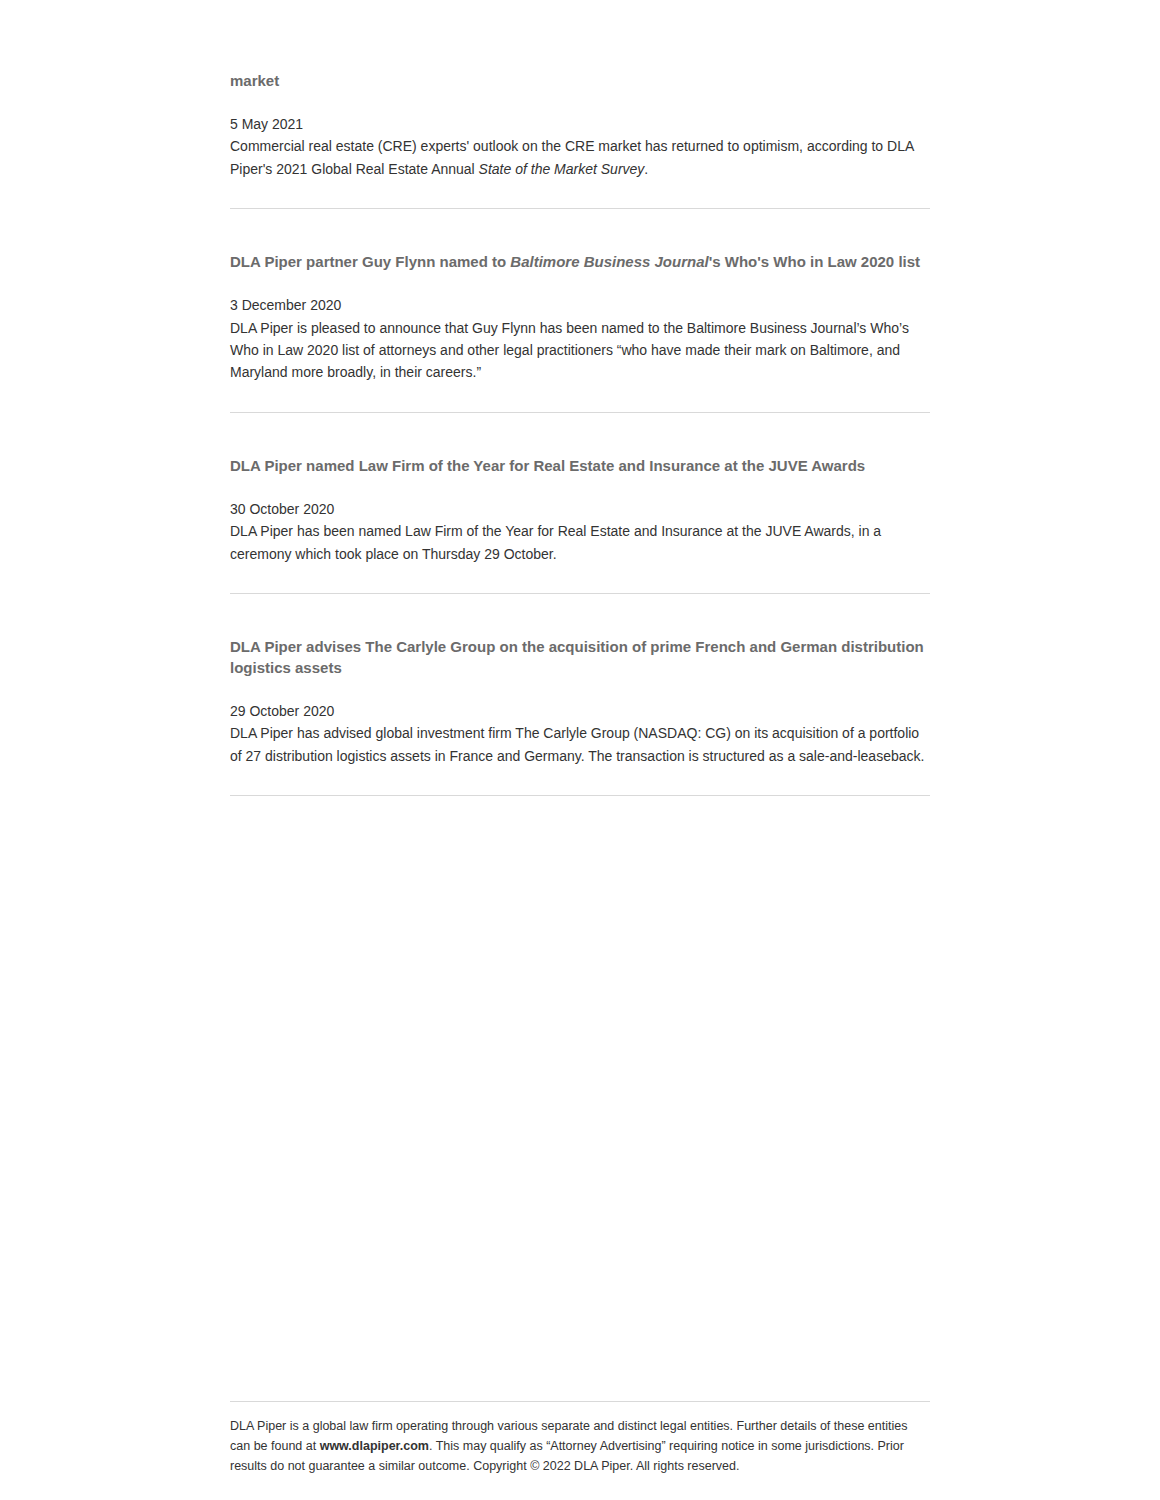market
5 May 2021
Commercial real estate (CRE) experts' outlook on the CRE market has returned to optimism, according to DLA Piper's 2021 Global Real Estate Annual State of the Market Survey.
DLA Piper partner Guy Flynn named to Baltimore Business Journal's Who's Who in Law 2020 list
3 December 2020
DLA Piper is pleased to announce that Guy Flynn has been named to the Baltimore Business Journal’s Who’s Who in Law 2020 list of attorneys and other legal practitioners “who have made their mark on Baltimore, and Maryland more broadly, in their careers.”
DLA Piper named Law Firm of the Year for Real Estate and Insurance at the JUVE Awards
30 October 2020
DLA Piper has been named Law Firm of the Year for Real Estate and Insurance at the JUVE Awards, in a ceremony which took place on Thursday 29 October.
DLA Piper advises The Carlyle Group on the acquisition of prime French and German distribution logistics assets
29 October 2020
DLA Piper has advised global investment firm The Carlyle Group (NASDAQ: CG) on its acquisition of a portfolio of 27 distribution logistics assets in France and Germany. The transaction is structured as a sale-and-leaseback.
DLA Piper is a global law firm operating through various separate and distinct legal entities. Further details of these entities can be found at www.dlapiper.com. This may qualify as “Attorney Advertising” requiring notice in some jurisdictions. Prior results do not guarantee a similar outcome. Copyright © 2022 DLA Piper. All rights reserved.